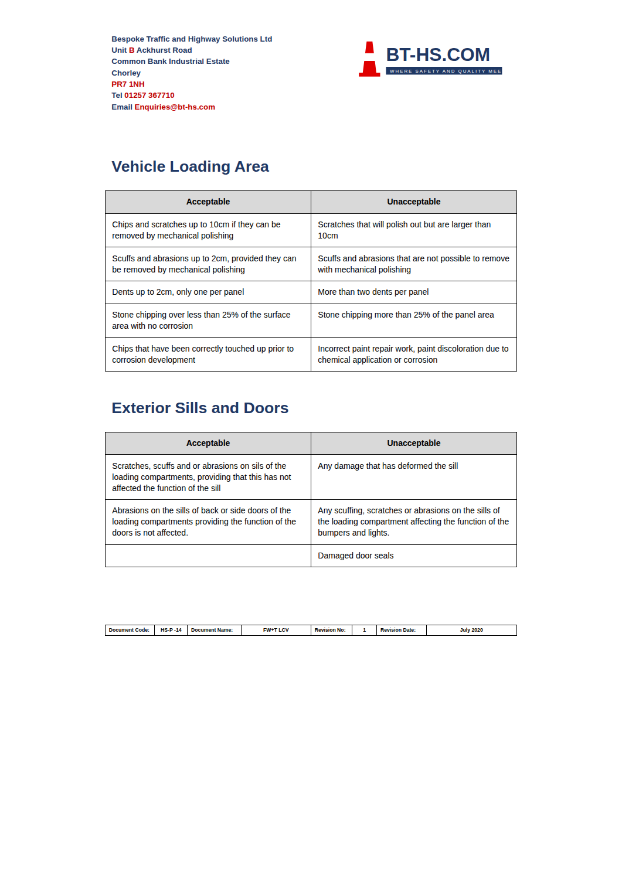Bespoke Traffic and Highway Solutions Ltd
Unit B Ackhurst Road
Common Bank Industrial Estate
Chorley
PR7 1NH
Tel 01257 367710
Email Enquiries@bt-hs.com
Vehicle Loading Area
| Acceptable | Unacceptable |
| --- | --- |
| Chips and scratches up to 10cm if they can be removed by mechanical polishing | Scratches that will polish out but are larger than 10cm |
| Scuffs and abrasions up to 2cm, provided they can be removed by mechanical polishing | Scuffs and abrasions that are not possible to remove with mechanical polishing |
| Dents up to 2cm, only one per panel | More than two dents per panel |
| Stone chipping over less than 25% of the surface area with no corrosion | Stone chipping more than 25% of the panel area |
| Chips that have been correctly touched up prior to corrosion development | Incorrect paint repair work, paint discoloration due to chemical application or corrosion |
Exterior Sills and Doors
| Acceptable | Unacceptable |
| --- | --- |
| Scratches, scuffs and or abrasions on sils of the loading compartments, providing that this has not affected the function of the sill | Any damage that has deformed the sill |
| Abrasions on the sills of back or side doors of the loading compartments providing the function of the doors is not affected. | Any scuffing, scratches or abrasions on the sills of the loading compartment affecting the function of the bumpers and lights. |
| | Damaged door seals |
| Document Code: | HS-P -14 | Document Name: | FW+T LCV | Revision No: | 1 | Revision Date: | July 2020 |